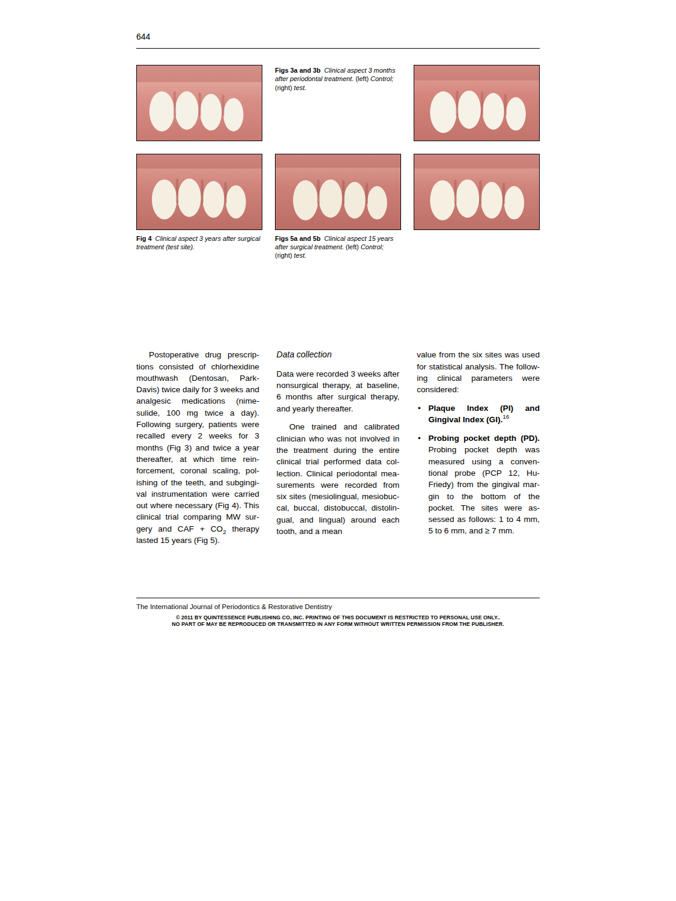644
Figs 3a and 3b Clinical aspect 3 months after periodontal treatment. (left) Control; (right) test.
Fig 4 Clinical aspect 3 years after surgical treatment (test site).
Figs 5a and 5b Clinical aspect 15 years after surgical treatment. (left) Control; (right) test.
Postoperative drug prescriptions consisted of chlorhexidine mouthwash (Dentosan, Park-Davis) twice daily for 3 weeks and analgesic medications (nimesulide, 100 mg twice a day). Following surgery, patients were recalled every 2 weeks for 3 months (Fig 3) and twice a year thereafter, at which time reinforcement, coronal scaling, polishing of the teeth, and subgingival instrumentation were carried out where necessary (Fig 4). This clinical trial comparing MW surgery and CAF + CO2 therapy lasted 15 years (Fig 5).
Data collection
Data were recorded 3 weeks after nonsurgical therapy, at baseline, 6 months after surgical therapy, and yearly thereafter.
One trained and calibrated clinician who was not involved in the treatment during the entire clinical trial performed data collection. Clinical periodontal measurements were recorded from six sites (mesiolingual, mesiobuccal, buccal, distobuccal, distolingual, and lingual) around each tooth, and a mean
value from the six sites was used for statistical analysis. The following clinical parameters were considered:
Plaque Index (PI) and Gingival Index (GI).16
Probing pocket depth (PD). Probing pocket depth was measured using a conventional probe (PCP 12, Hu-Friedy) from the gingival margin to the bottom of the pocket. The sites were assessed as follows: 1 to 4 mm, 5 to 6 mm, and ≥ 7 mm.
The International Journal of Periodontics & Restorative Dentistry
© 2011 BY QUINTESSENCE PUBLISHING CO, INC. PRINTING OF THIS DOCUMENT IS RESTRICTED TO PERSONAL USE ONLY..
NO PART OF MAY BE REPRODUCED OR TRANSMITTED IN ANY FORM WITHOUT WRITTEN PERMISSION FROM THE PUBLISHER.